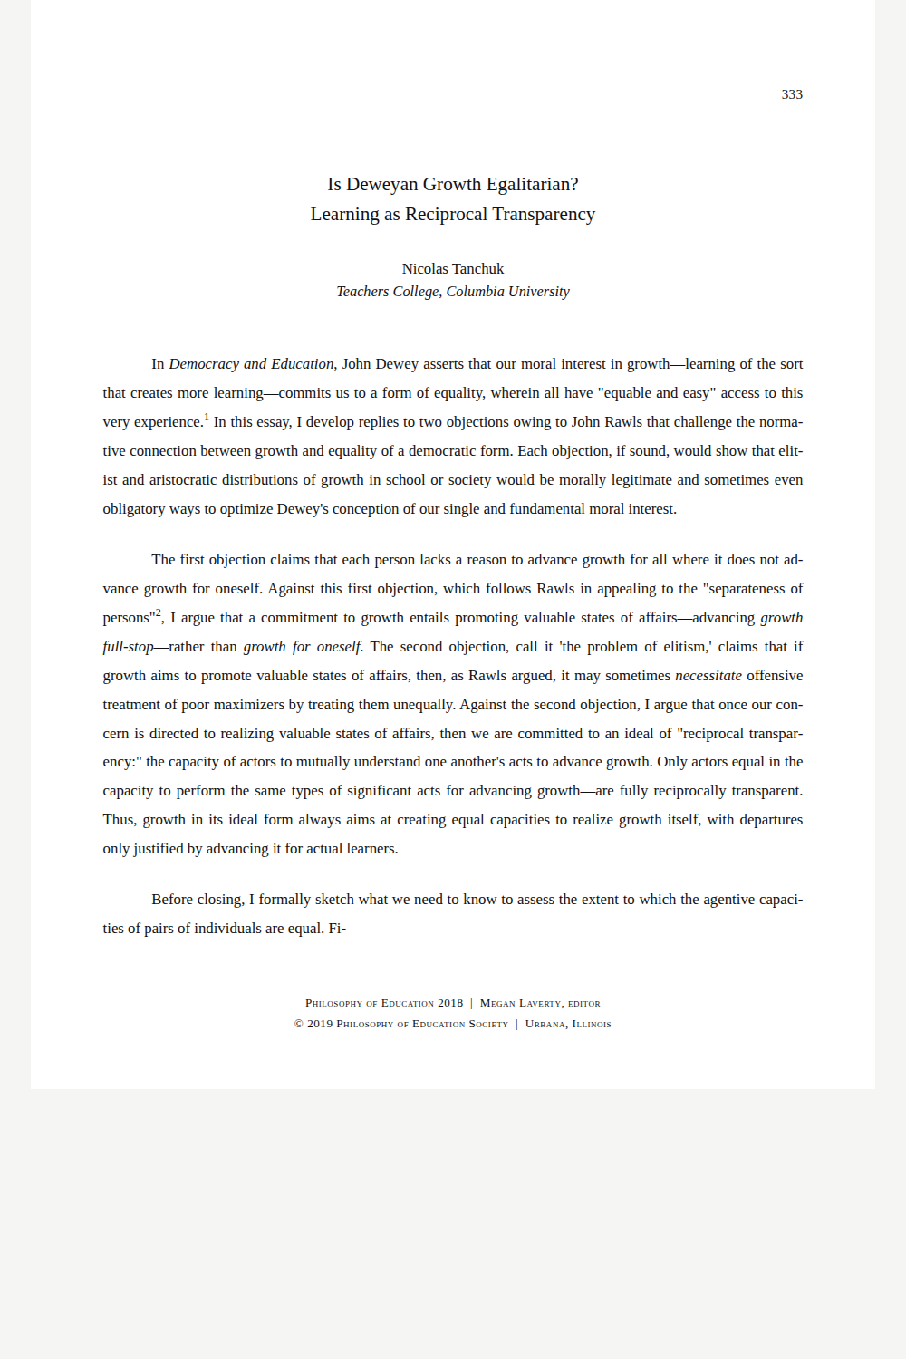333
Is Deweyan Growth Egalitarian?
Learning as Reciprocal Transparency
Nicolas Tanchuk
Teachers College, Columbia University
In Democracy and Education, John Dewey asserts that our moral interest in growth—learning of the sort that creates more learning—commits us to a form of equality, wherein all have "equable and easy" access to this very experience.1 In this essay, I develop replies to two objections owing to John Rawls that challenge the normative connection between growth and equality of a democratic form. Each objection, if sound, would show that elitist and aristocratic distributions of growth in school or society would be morally legitimate and sometimes even obligatory ways to optimize Dewey's conception of our single and fundamental moral interest.
The first objection claims that each person lacks a reason to advance growth for all where it does not advance growth for oneself. Against this first objection, which follows Rawls in appealing to the "separateness of persons"2, I argue that a commitment to growth entails promoting valuable states of affairs—advancing growth full-stop—rather than growth for oneself. The second objection, call it 'the problem of elitism,' claims that if growth aims to promote valuable states of affairs, then, as Rawls argued, it may sometimes necessitate offensive treatment of poor maximizers by treating them unequally. Against the second objection, I argue that once our concern is directed to realizing valuable states of affairs, then we are committed to an ideal of "reciprocal transparency:" the capacity of actors to mutually understand one another's acts to advance growth. Only actors equal in the capacity to perform the same types of significant acts for advancing growth—are fully reciprocally transparent. Thus, growth in its ideal form always aims at creating equal capacities to realize growth itself, with departures only justified by advancing it for actual learners.
Before closing, I formally sketch what we need to know to assess the extent to which the agentive capacities of pairs of individuals are equal. Fi-
Philosophy of Education 2018 | Megan Laverty, editor
© 2019 Philosophy of Education Society | Urbana, Illinois